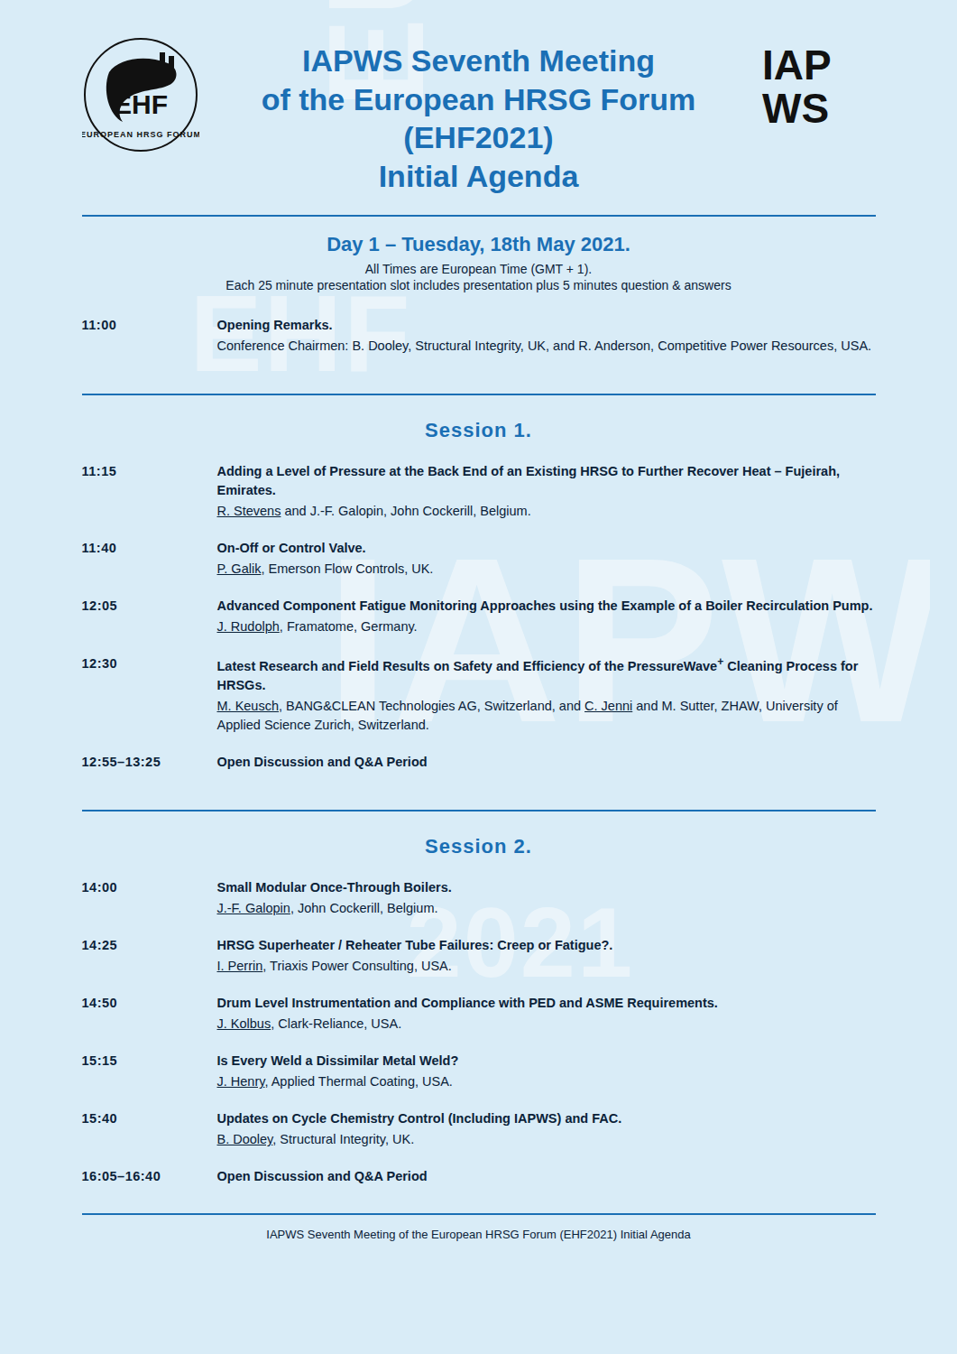EUROPEAN HRSG FORUM IAPWS EHF 2021
EHF EUROPEAN HRSG FORUM
IAPWS Seventh Meeting
of the European HRSG Forum
(EHF2021)
Initial Agenda
IAP WS
Day 1 – Tuesday, 18th May 2021.
All Times are European Time (GMT + 1).
Each 25 minute presentation slot includes presentation plus 5 minutes question & answers
| 11:00 | Opening Remarks. Conference Chairmen: B. Dooley, Structural Integrity, UK, and R. Anderson, Competitive Power Resources, USA. |
Session 1.
| 11:15 | Adding a Level of Pressure at the Back End of an Existing HRSG to Further Recover Heat – Fujeirah, Emirates. R. Stevens and J.-F. Galopin, John Cockerill, Belgium. |
| 11:40 | On-Off or Control Valve. P. Galik , Emerson Flow Controls, UK. |
| 12:05 | Advanced Component Fatigue Monitoring Approaches using the Example of a Boiler Recirculation Pump. J. Rudolph , Framatome, Germany. |
| 12:30 | Latest Research and Field Results on Safety and Efficiency of the PressureWave + Cleaning Process for HRSGs. M. Keusch , BANG&CLEAN Technologies AG, Switzerland, and C. Jenni and M. Sutter, ZHAW, University of Applied Science Zurich, Switzerland. |
| 12:55–13:25 | Open Discussion and Q&A Period |
Session 2.
| 14:00 | Small Modular Once-Through Boilers. J.-F. Galopin , John Cockerill, Belgium. |
| 14:25 | HRSG Superheater / Reheater Tube Failures: Creep or Fatigue?. I. Perrin , Triaxis Power Consulting, USA. |
| 14:50 | Drum Level Instrumentation and Compliance with PED and ASME Requirements. J. Kolbus , Clark-Reliance, USA. |
| 15:15 | Is Every Weld a Dissimilar Metal Weld? J. Henry , Applied Thermal Coating, USA. |
| 15:40 | Updates on Cycle Chemistry Control (Including IAPWS) and FAC. B. Dooley , Structural Integrity, UK. |
| 16:05–16:40 | Open Discussion and Q&A Period |
IAPWS Seventh Meeting of the European HRSG Forum (EHF2021) Initial Agenda